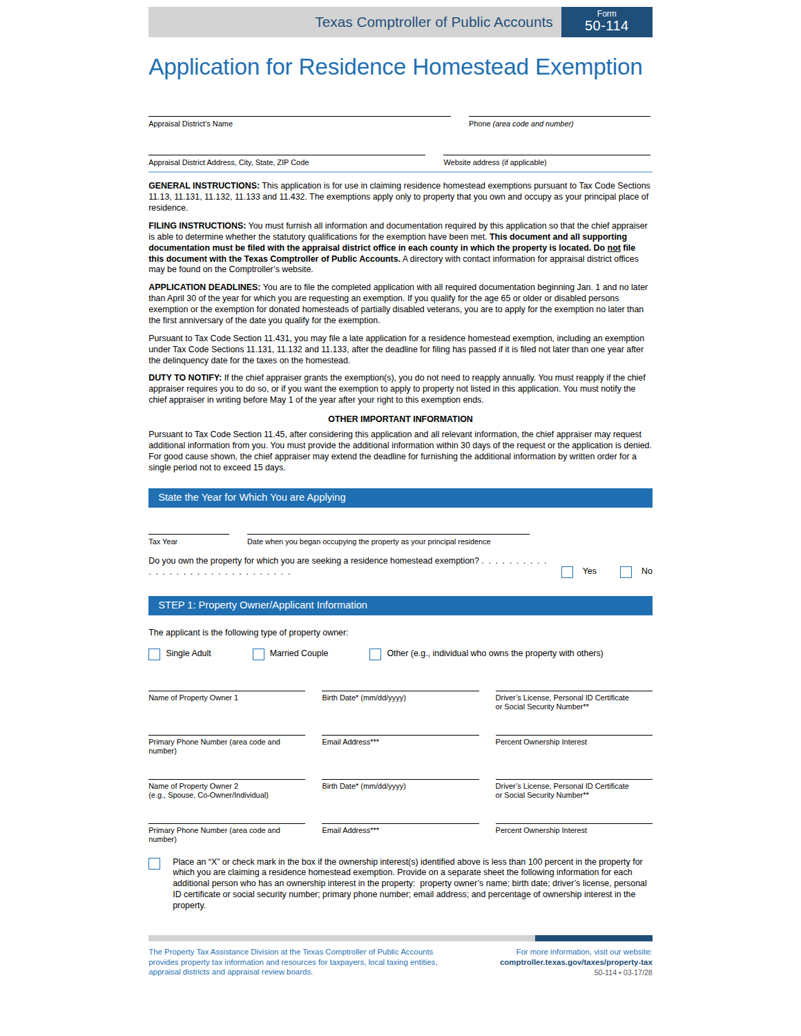Texas Comptroller of Public Accounts
Form
50-114
Application for Residence Homestead Exemption
Appraisal District’s Name
Phone (area code and number)
Appraisal District Address, City, State, ZIP Code
Website address (if applicable)
GENERAL INSTRUCTIONS: This application is for use in claiming residence homestead exemptions pursuant to Tax Code Sections 11.13, 11.131, 11.132, 11.133 and 11.432. The exemptions apply only to property that you own and occupy as your principal place of residence.
FILING INSTRUCTIONS: You must furnish all information and documentation required by this application so that the chief appraiser is able to determine whether the statutory qualifications for the exemption have been met. This document and all supporting documentation must be filed with the appraisal district office in each county in which the property is located. Do not file this document with the Texas Comptroller of Public Accounts. A directory with contact information for appraisal district offices may be found on the Comptroller’s website.
APPLICATION DEADLINES: You are to file the completed application with all required documentation beginning Jan. 1 and no later than April 30 of the year for which you are requesting an exemption. If you qualify for the age 65 or older or disabled persons exemption or the exemption for donated homesteads of partially disabled veterans, you are to apply for the exemption no later than the first anniversary of the date you qualify for the exemption.
Pursuant to Tax Code Section 11.431, you may file a late application for a residence homestead exemption, including an exemption under Tax Code Sections 11.131, 11.132 and 11.133, after the deadline for filing has passed if it is filed not later than one year after the delinquency date for the taxes on the homestead.
DUTY TO NOTIFY: If the chief appraiser grants the exemption(s), you do not need to reapply annually. You must reapply if the chief appraiser requires you to do so, or if you want the exemption to apply to property not listed in this application. You must notify the chief appraiser in writing before May 1 of the year after your right to this exemption ends.
OTHER IMPORTANT INFORMATION
Pursuant to Tax Code Section 11.45, after considering this application and all relevant information, the chief appraiser may request additional information from you. You must provide the additional information within 30 days of the request or the application is denied. For good cause shown, the chief appraiser may extend the deadline for furnishing the additional information by written order for a single period not to exceed 15 days.
State the Year for Which You are Applying
Tax Year
Date when you began occupying the property as your principal residence
Do you own the property for which you are seeking a residence homestead exemption? . . . . . . . . . . . . . . . . . . . . . . . . . . . . . . .
Yes No
STEP 1: Property Owner/Applicant Information
The applicant is the following type of property owner:
Single Adult
Married Couple
Other (e.g., individual who owns the property with others)
Name of Property Owner 1
Birth Date* (mm/dd/yyyy)
Driver’s License, Personal ID Certificate
or Social Security Number**
Primary Phone Number (area code and number)
Email Address***
Percent Ownership Interest
Name of Property Owner 2
(e.g., Spouse, Co-Owner/Individual)
Birth Date* (mm/dd/yyyy)
Driver’s License, Personal ID Certificate
or Social Security Number**
Primary Phone Number (area code and number)
Email Address***
Percent Ownership Interest
Place an “X” or check mark in the box if the ownership interest(s) identified above is less than 100 percent in the property for which you are claiming a residence homestead exemption. Provide on a separate sheet the following information for each additional person who has an ownership interest in the property: property owner’s name; birth date; driver’s license, personal ID certificate or social security number; primary phone number; email address; and percentage of ownership interest in the property.
The Property Tax Assistance Division at the Texas Comptroller of Public Accounts provides property tax information and resources for taxpayers, local taxing entities, appraisal districts and appraisal review boards.
For more information, visit our website:
comptroller.texas.gov/taxes/property-tax
50-114 • 03-17/28